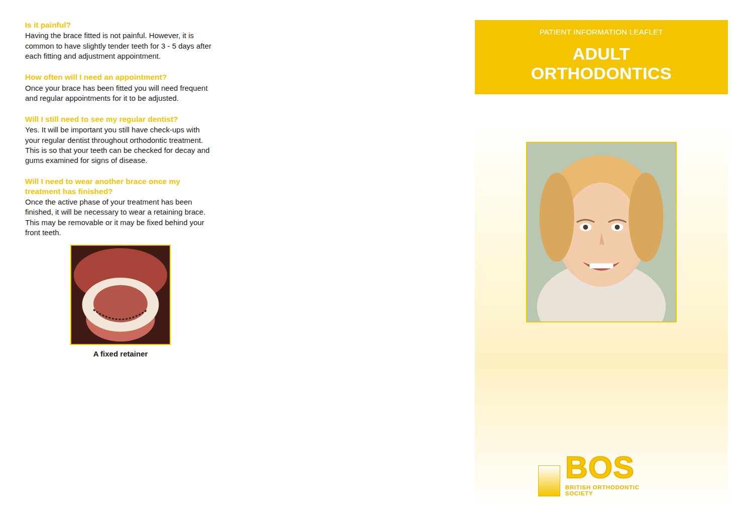Is it painful?
Having the brace fitted is not painful. However, it is common to have slightly tender teeth for 3 - 5 days after each fitting and adjustment appointment.
How often will I need an appointment?
Once your brace has been fitted you will need frequent and regular appointments for it to be adjusted.
Will I still need to see my regular dentist?
Yes. It will be important you still have check-ups with your regular dentist throughout orthodontic treatment. This is so that your teeth can be checked for decay and gums examined for signs of disease.
Will I need to wear another brace once my treatment has finished?
Once the active phase of your treatment has been finished, it will be necessary to wear a retaining brace. This may be removable or it may be fixed behind your front teeth.
A fixed retainer
PATIENT INFORMATION LEAFLET
ADULT
ORTHODONTICS
BOS British Orthodontic Society